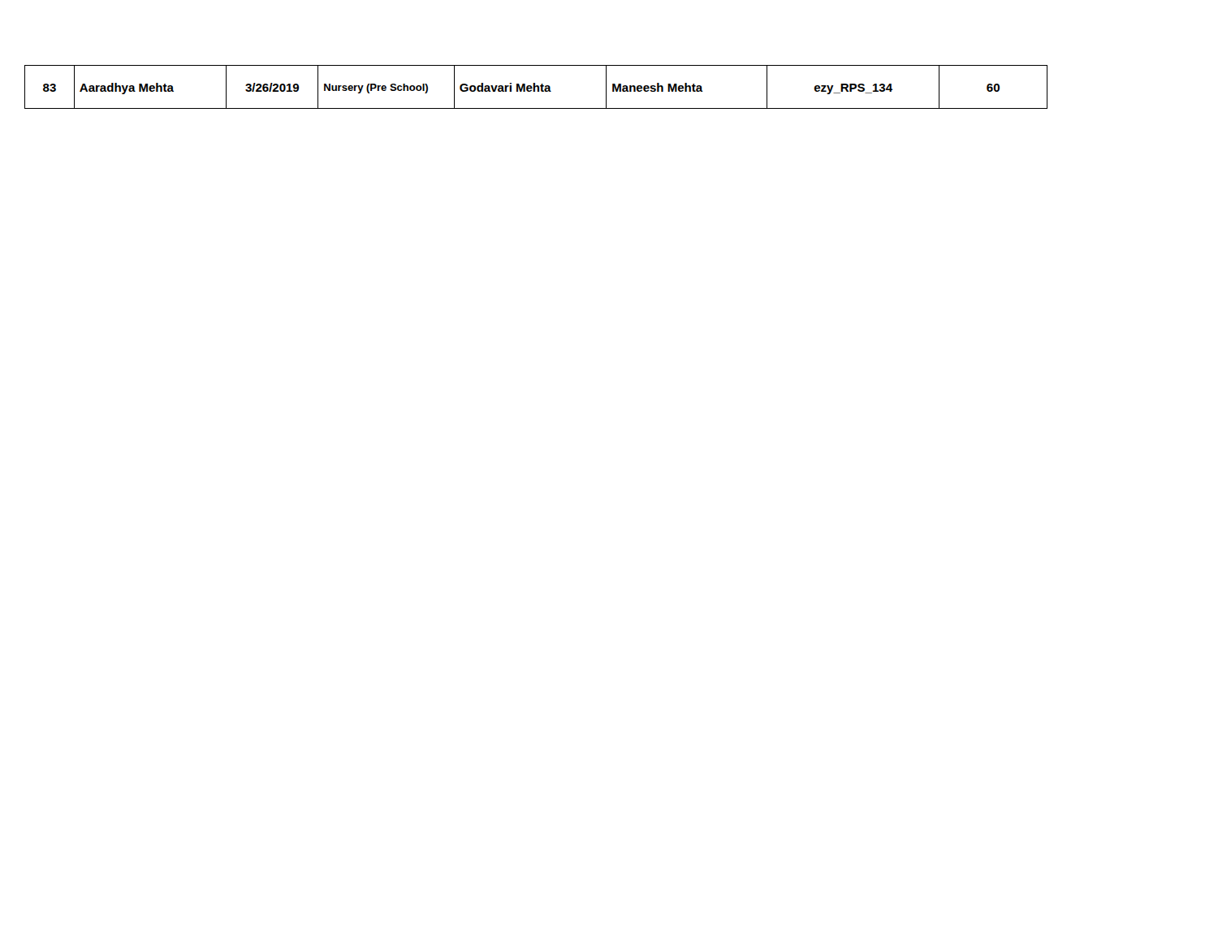| 83 | Aaradhya Mehta | 3/26/2019 | Nursery (Pre School) | Godavari Mehta | Maneesh Mehta | ezy_RPS_134 | 60 |